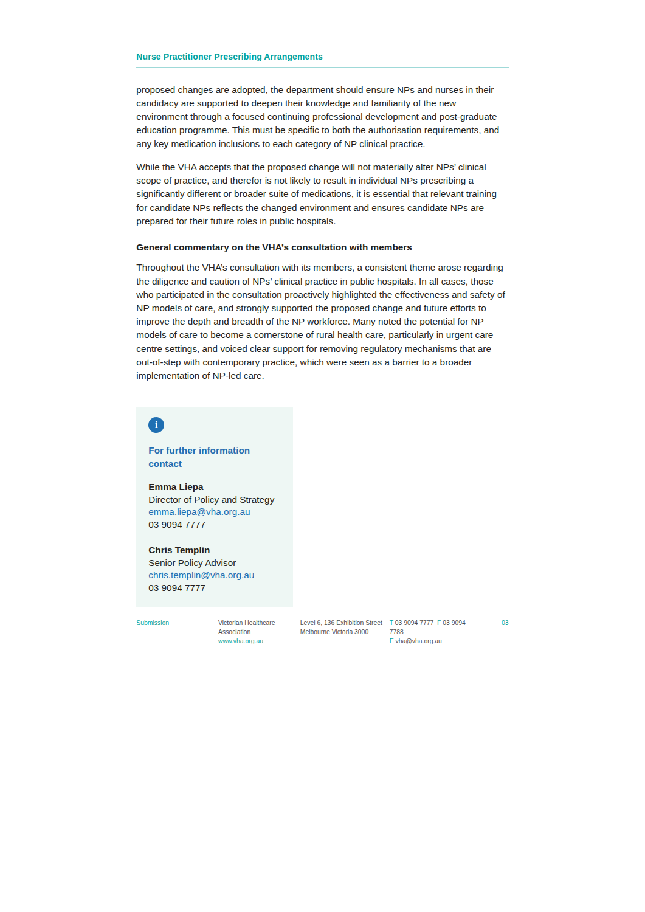Nurse Practitioner Prescribing Arrangements
proposed changes are adopted, the department should ensure NPs and nurses in their candidacy are supported to deepen their knowledge and familiarity of the new environment through a focused continuing professional development and post-graduate education programme. This must be specific to both the authorisation requirements, and any key medication inclusions to each category of NP clinical practice.
While the VHA accepts that the proposed change will not materially alter NPs’ clinical scope of practice, and therefor is not likely to result in individual NPs prescribing a significantly different or broader suite of medications, it is essential that relevant training for candidate NPs reflects the changed environment and ensures candidate NPs are prepared for their future roles in public hospitals.
General commentary on the VHA’s consultation with members
Throughout the VHA’s consultation with its members, a consistent theme arose regarding the diligence and caution of NPs’ clinical practice in public hospitals. In all cases, those who participated in the consultation proactively highlighted the effectiveness and safety of NP models of care, and strongly supported the proposed change and future efforts to improve the depth and breadth of the NP workforce. Many noted the potential for NP models of care to become a cornerstone of rural health care, particularly in urgent care centre settings, and voiced clear support for removing regulatory mechanisms that are out-of-step with contemporary practice, which were seen as a barrier to a broader implementation of NP-led care.
i
For further information contact
Emma Liepa
Director of Policy and Strategy
emma.liepa@vha.org.au
03 9094 7777
Chris Templin
Senior Policy Advisor
chris.templin@vha.org.au
03 9094 7777
Submission
Victorian Healthcare Association
www.vha.org.au
Level 6, 136 Exhibition Street
Melbourne Victoria 3000
T 03 9094 7777 F 03 9094 7788
E vha@vha.org.au
03